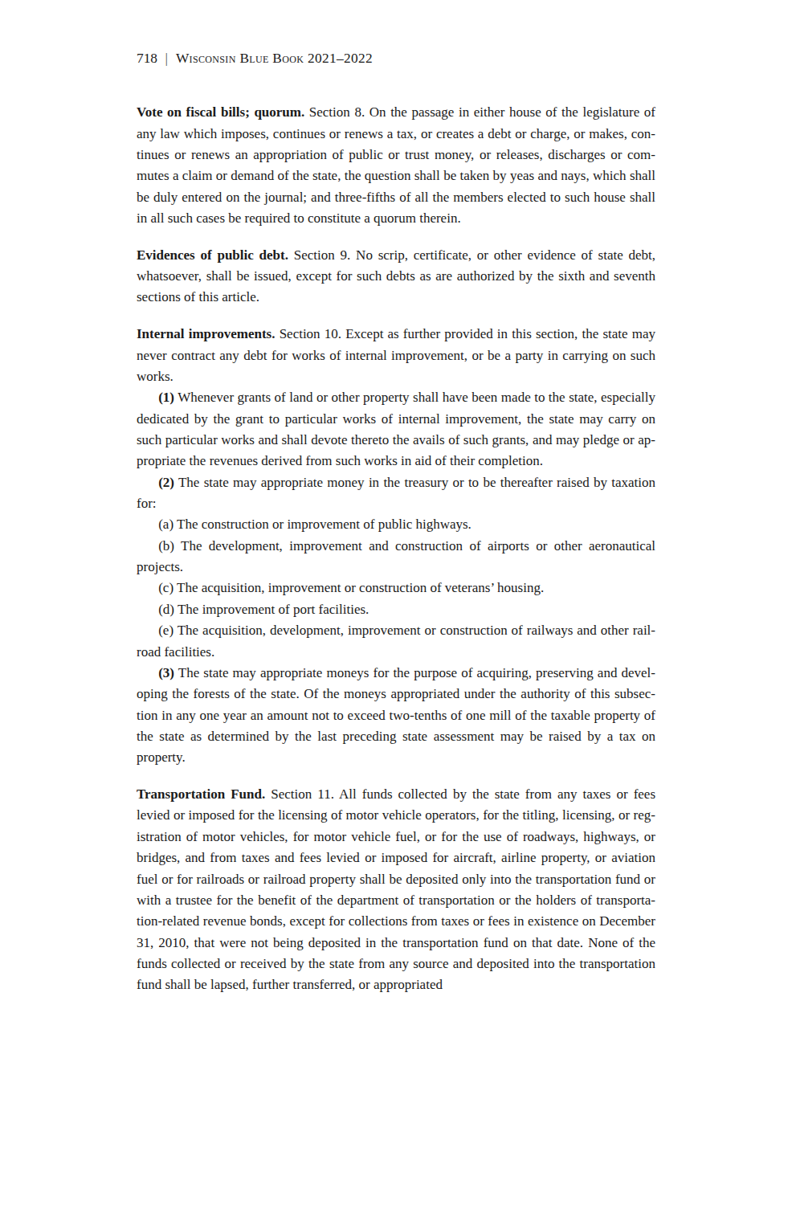718|Wisconsin Blue Book 2021–2022
Vote on fiscal bills; quorum. Section 8. On the passage in either house of the legislature of any law which imposes, continues or renews a tax, or creates a debt or charge, or makes, continues or renews an appropriation of public or trust money, or releases, discharges or commutes a claim or demand of the state, the question shall be taken by yeas and nays, which shall be duly entered on the journal; and three-fifths of all the members elected to such house shall in all such cases be required to constitute a quorum therein.
Evidences of public debt. Section 9. No scrip, certificate, or other evidence of state debt, whatsoever, shall be issued, except for such debts as are authorized by the sixth and seventh sections of this article.
Internal improvements. Section 10. Except as further provided in this section, the state may never contract any debt for works of internal improvement, or be a party in carrying on such works.
(1) Whenever grants of land or other property shall have been made to the state, especially dedicated by the grant to particular works of internal improvement, the state may carry on such particular works and shall devote thereto the avails of such grants, and may pledge or appropriate the revenues derived from such works in aid of their completion.
(2) The state may appropriate money in the treasury or to be thereafter raised by taxation for:
(a) The construction or improvement of public highways.
(b) The development, improvement and construction of airports or other aeronautical projects.
(c) The acquisition, improvement or construction of veterans’ housing.
(d) The improvement of port facilities.
(e) The acquisition, development, improvement or construction of railways and other railroad facilities.
(3) The state may appropriate moneys for the purpose of acquiring, preserving and developing the forests of the state. Of the moneys appropriated under the authority of this subsection in any one year an amount not to exceed two-tenths of one mill of the taxable property of the state as determined by the last preceding state assessment may be raised by a tax on property.
Transportation Fund. Section 11. All funds collected by the state from any taxes or fees levied or imposed for the licensing of motor vehicle operators, for the titling, licensing, or registration of motor vehicles, for motor vehicle fuel, or for the use of roadways, highways, or bridges, and from taxes and fees levied or imposed for aircraft, airline property, or aviation fuel or for railroads or railroad property shall be deposited only into the transportation fund or with a trustee for the benefit of the department of transportation or the holders of transportation-related revenue bonds, except for collections from taxes or fees in existence on December 31, 2010, that were not being deposited in the transportation fund on that date. None of the funds collected or received by the state from any source and deposited into the transportation fund shall be lapsed, further transferred, or appropriated